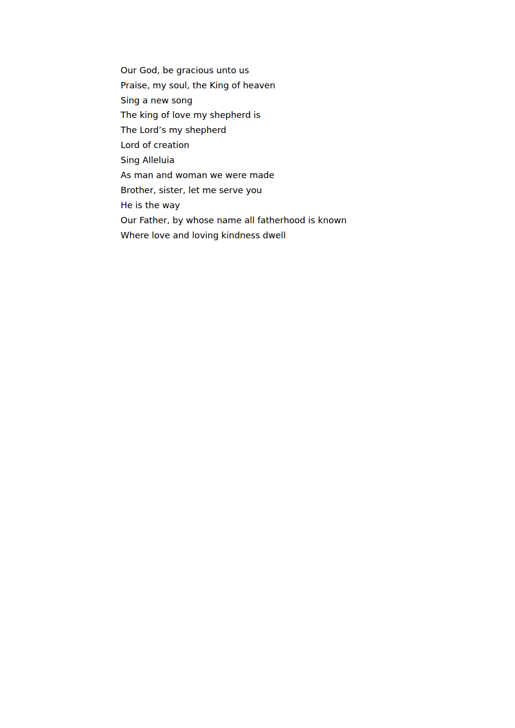Our God, be gracious unto us
Praise, my soul, the King of heaven
Sing a new song
The king of love my shepherd is
The Lord’s my shepherd
Lord of creation
Sing Alleluia
As man and woman we were made
Brother, sister, let me serve you
He is the way
Our Father, by whose name all fatherhood is known
Where love and loving kindness dwell